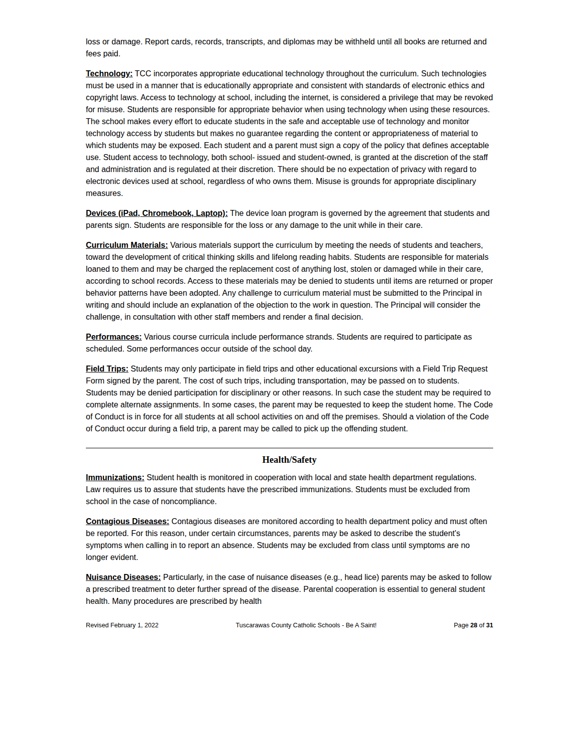loss or damage. Report cards, records, transcripts, and diplomas may be withheld until all books are returned and fees paid.
Technology: TCC incorporates appropriate educational technology throughout the curriculum. Such technologies must be used in a manner that is educationally appropriate and consistent with standards of electronic ethics and copyright laws. Access to technology at school, including the internet, is considered a privilege that may be revoked for misuse. Students are responsible for appropriate behavior when using technology when using these resources. The school makes every effort to educate students in the safe and acceptable use of technology and monitor technology access by students but makes no guarantee regarding the content or appropriateness of material to which students may be exposed. Each student and a parent must sign a copy of the policy that defines acceptable use. Student access to technology, both school- issued and student-owned, is granted at the discretion of the staff and administration and is regulated at their discretion. There should be no expectation of privacy with regard to electronic devices used at school, regardless of who owns them. Misuse is grounds for appropriate disciplinary measures.
Devices (iPad, Chromebook, Laptop): The device loan program is governed by the agreement that students and parents sign. Students are responsible for the loss or any damage to the unit while in their care.
Curriculum Materials: Various materials support the curriculum by meeting the needs of students and teachers, toward the development of critical thinking skills and lifelong reading habits. Students are responsible for materials loaned to them and may be charged the replacement cost of anything lost, stolen or damaged while in their care, according to school records. Access to these materials may be denied to students until items are returned or proper behavior patterns have been adopted. Any challenge to curriculum material must be submitted to the Principal in writing and should include an explanation of the objection to the work in question. The Principal will consider the challenge, in consultation with other staff members and render a final decision.
Performances: Various course curricula include performance strands. Students are required to participate as scheduled. Some performances occur outside of the school day.
Field Trips: Students may only participate in field trips and other educational excursions with a Field Trip Request Form signed by the parent. The cost of such trips, including transportation, may be passed on to students. Students may be denied participation for disciplinary or other reasons. In such case the student may be required to complete alternate assignments. In some cases, the parent may be requested to keep the student home. The Code of Conduct is in force for all students at all school activities on and off the premises. Should a violation of the Code of Conduct occur during a field trip, a parent may be called to pick up the offending student.
Health/Safety
Immunizations: Student health is monitored in cooperation with local and state health department regulations. Law requires us to assure that students have the prescribed immunizations. Students must be excluded from school in the case of noncompliance.
Contagious Diseases: Contagious diseases are monitored according to health department policy and must often be reported. For this reason, under certain circumstances, parents may be asked to describe the student's symptoms when calling in to report an absence. Students may be excluded from class until symptoms are no longer evident.
Nuisance Diseases: Particularly, in the case of nuisance diseases (e.g., head lice) parents may be asked to follow a prescribed treatment to deter further spread of the disease. Parental cooperation is essential to general student health. Many procedures are prescribed by health
Revised February 1, 2022
Tuscarawas County Catholic Schools - Be A Saint!
Page 28 of 31